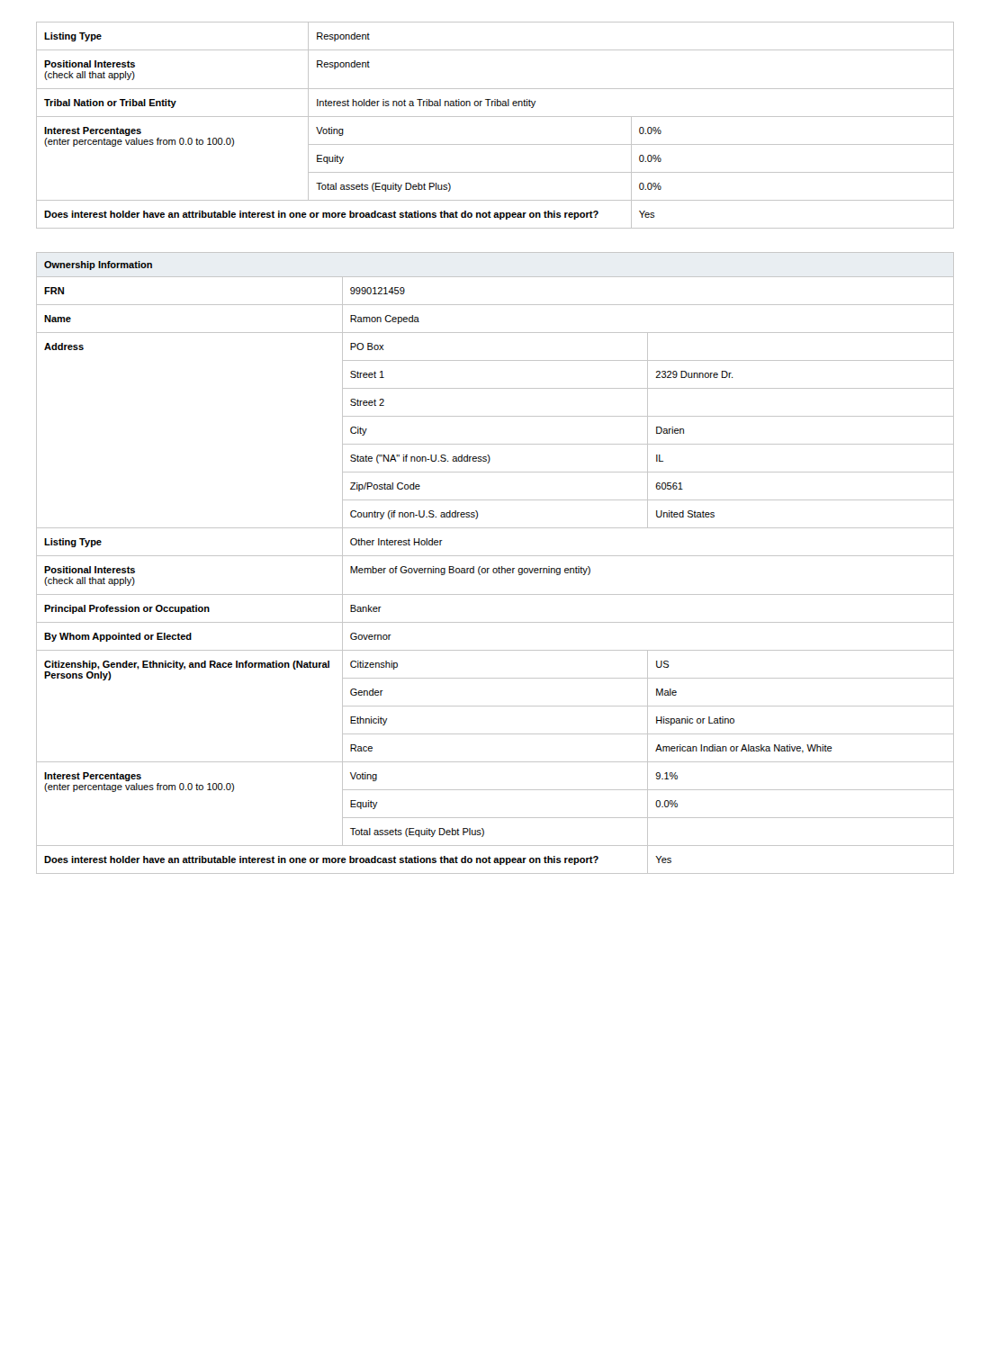| Listing Type | Respondent |
| Positional Interests (check all that apply) | Respondent |
| Tribal Nation or Tribal Entity | Interest holder is not a Tribal nation or Tribal entity |
| Interest Percentages (enter percentage values from 0.0 to 100.0) | Voting | 0.0% |
| Equity | 0.0% |
| Total assets (Equity Debt Plus) | 0.0% |
| Does interest holder have an attributable interest in one or more broadcast stations that do not appear on this report? | Yes |
| Ownership Information |
| FRN | 9990121459 |
| Name | Ramon Cepeda |
| Address | PO Box | |
| Street 1 | 2329 Dunnore Dr. |
| Street 2 | |
| City | Darien |
| State ("NA" if non-U.S. address) | IL |
| Zip/Postal Code | 60561 |
| Country (if non-U.S. address) | United States |
| Listing Type | Other Interest Holder |
| Positional Interests (check all that apply) | Member of Governing Board (or other governing entity) |
| Principal Profession or Occupation | Banker |
| By Whom Appointed or Elected | Governor |
| Citizenship, Gender, Ethnicity, and Race Information (Natural Persons Only) | Citizenship | US |
| Gender | Male |
| Ethnicity | Hispanic or Latino |
| Race | American Indian or Alaska Native, White |
| Interest Percentages (enter percentage values from 0.0 to 100.0) | Voting | 9.1% |
| Equity | 0.0% |
| Total assets (Equity Debt Plus) | |
| Does interest holder have an attributable interest in one or more broadcast stations that do not appear on this report? | Yes |